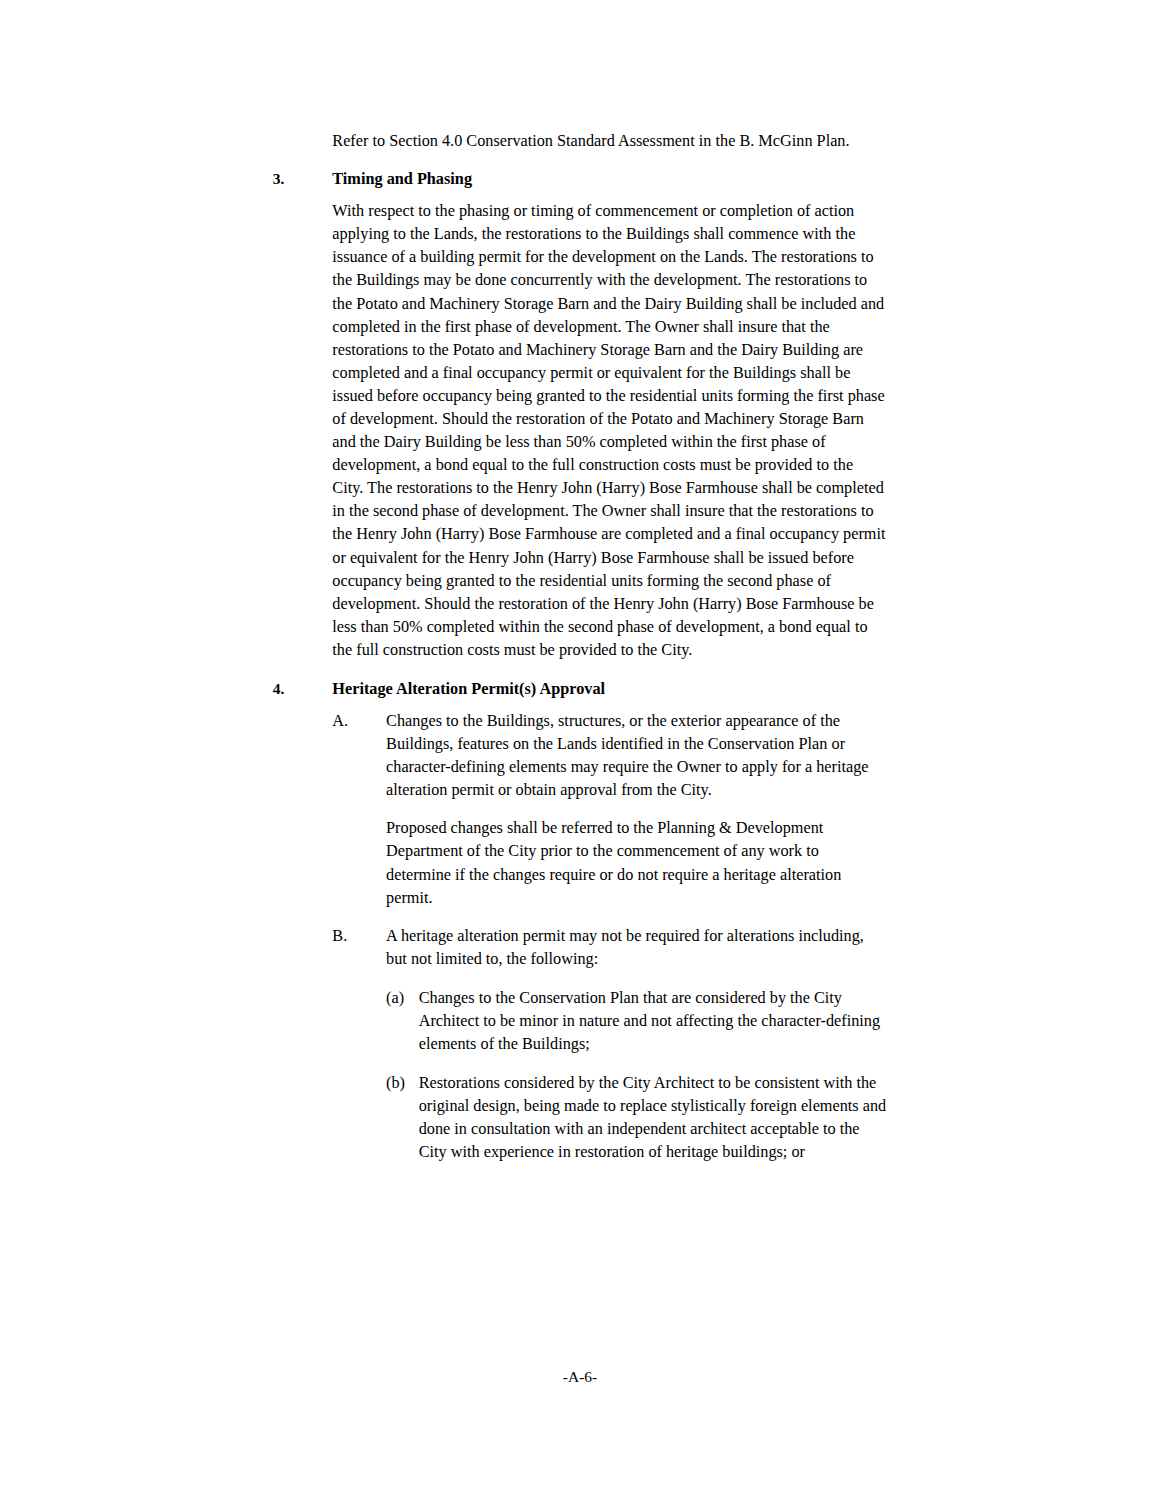Refer to Section 4.0 Conservation Standard Assessment in the B. McGinn Plan.
3.
Timing and Phasing
With respect to the phasing or timing of commencement or completion of action applying to the Lands, the restorations to the Buildings shall commence with the issuance of a building permit for the development on the Lands. The restorations to the Buildings may be done concurrently with the development. The restorations to the Potato and Machinery Storage Barn and the Dairy Building shall be included and completed in the first phase of development. The Owner shall insure that the restorations to the Potato and Machinery Storage Barn and the Dairy Building are completed and a final occupancy permit or equivalent for the Buildings shall be issued before occupancy being granted to the residential units forming the first phase of development. Should the restoration of the Potato and Machinery Storage Barn and the Dairy Building be less than 50% completed within the first phase of development, a bond equal to the full construction costs must be provided to the City. The restorations to the Henry John (Harry) Bose Farmhouse shall be completed in the second phase of development. The Owner shall insure that the restorations to the Henry John (Harry) Bose Farmhouse are completed and a final occupancy permit or equivalent for the Henry John (Harry) Bose Farmhouse shall be issued before occupancy being granted to the residential units forming the second phase of development. Should the restoration of the Henry John (Harry) Bose Farmhouse be less than 50% completed within the second phase of development, a bond equal to the full construction costs must be provided to the City.
4.
Heritage Alteration Permit(s) Approval
A.
Changes to the Buildings, structures, or the exterior appearance of the Buildings, features on the Lands identified in the Conservation Plan or character-defining elements may require the Owner to apply for a heritage alteration permit or obtain approval from the City.
Proposed changes shall be referred to the Planning & Development Department of the City prior to the commencement of any work to determine if the changes require or do not require a heritage alteration permit.
B.
A heritage alteration permit may not be required for alterations including, but not limited to, the following:
(a)
Changes to the Conservation Plan that are considered by the City Architect to be minor in nature and not affecting the character-defining elements of the Buildings;
(b)
Restorations considered by the City Architect to be consistent with the original design, being made to replace stylistically foreign elements and done in consultation with an independent architect acceptable to the City with experience in restoration of heritage buildings; or
-A-6-